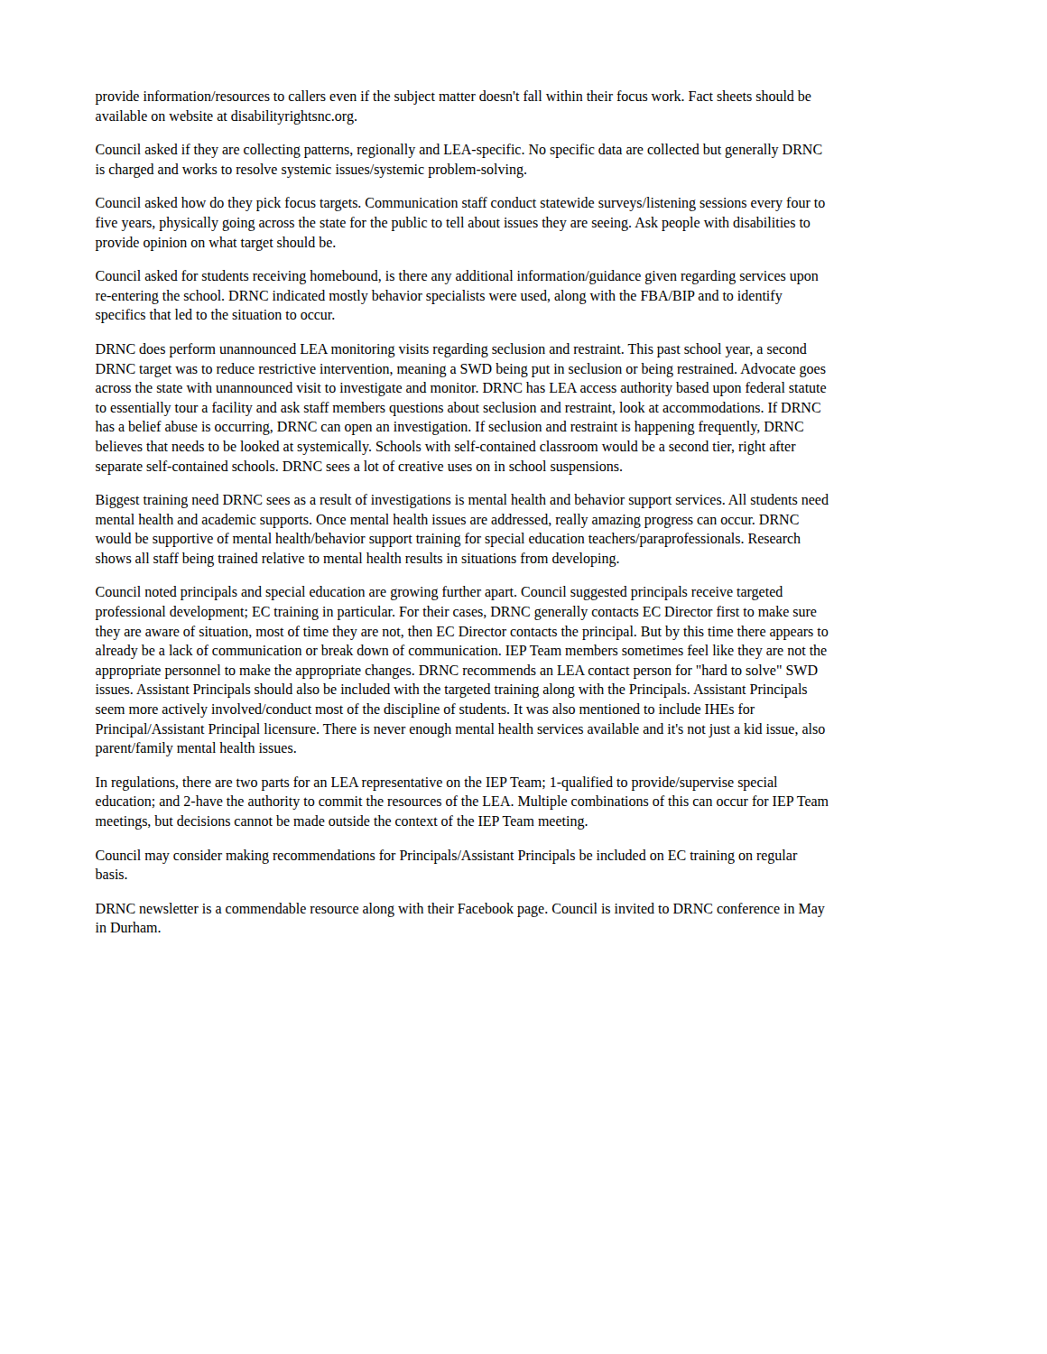provide information/resources to callers even if the subject matter doesn't fall within their focus work. Fact sheets should be available on website at disabilityrightsnc.org.
Council asked if they are collecting patterns, regionally and LEA-specific. No specific data are collected but generally DRNC is charged and works to resolve systemic issues/systemic problem-solving.
Council asked how do they pick focus targets. Communication staff conduct statewide surveys/listening sessions every four to five years, physically going across the state for the public to tell about issues they are seeing. Ask people with disabilities to provide opinion on what target should be.
Council asked for students receiving homebound, is there any additional information/guidance given regarding services upon re-entering the school. DRNC indicated mostly behavior specialists were used, along with the FBA/BIP and to identify specifics that led to the situation to occur.
DRNC does perform unannounced LEA monitoring visits regarding seclusion and restraint. This past school year, a second DRNC target was to reduce restrictive intervention, meaning a SWD being put in seclusion or being restrained. Advocate goes across the state with unannounced visit to investigate and monitor. DRNC has LEA access authority based upon federal statute to essentially tour a facility and ask staff members questions about seclusion and restraint, look at accommodations. If DRNC has a belief abuse is occurring, DRNC can open an investigation. If seclusion and restraint is happening frequently, DRNC believes that needs to be looked at systemically. Schools with self-contained classroom would be a second tier, right after separate self-contained schools. DRNC sees a lot of creative uses on in school suspensions.
Biggest training need DRNC sees as a result of investigations is mental health and behavior support services. All students need mental health and academic supports. Once mental health issues are addressed, really amazing progress can occur. DRNC would be supportive of mental health/behavior support training for special education teachers/paraprofessionals. Research shows all staff being trained relative to mental health results in situations from developing.
Council noted principals and special education are growing further apart. Council suggested principals receive targeted professional development; EC training in particular. For their cases, DRNC generally contacts EC Director first to make sure they are aware of situation, most of time they are not, then EC Director contacts the principal. But by this time there appears to already be a lack of communication or break down of communication. IEP Team members sometimes feel like they are not the appropriate personnel to make the appropriate changes. DRNC recommends an LEA contact person for "hard to solve" SWD issues. Assistant Principals should also be included with the targeted training along with the Principals. Assistant Principals seem more actively involved/conduct most of the discipline of students. It was also mentioned to include IHEs for Principal/Assistant Principal licensure. There is never enough mental health services available and it's not just a kid issue, also parent/family mental health issues.
In regulations, there are two parts for an LEA representative on the IEP Team; 1-qualified to provide/supervise special education; and 2-have the authority to commit the resources of the LEA. Multiple combinations of this can occur for IEP Team meetings, but decisions cannot be made outside the context of the IEP Team meeting.
Council may consider making recommendations for Principals/Assistant Principals be included on EC training on regular basis.
DRNC newsletter is a commendable resource along with their Facebook page. Council is invited to DRNC conference in May in Durham.